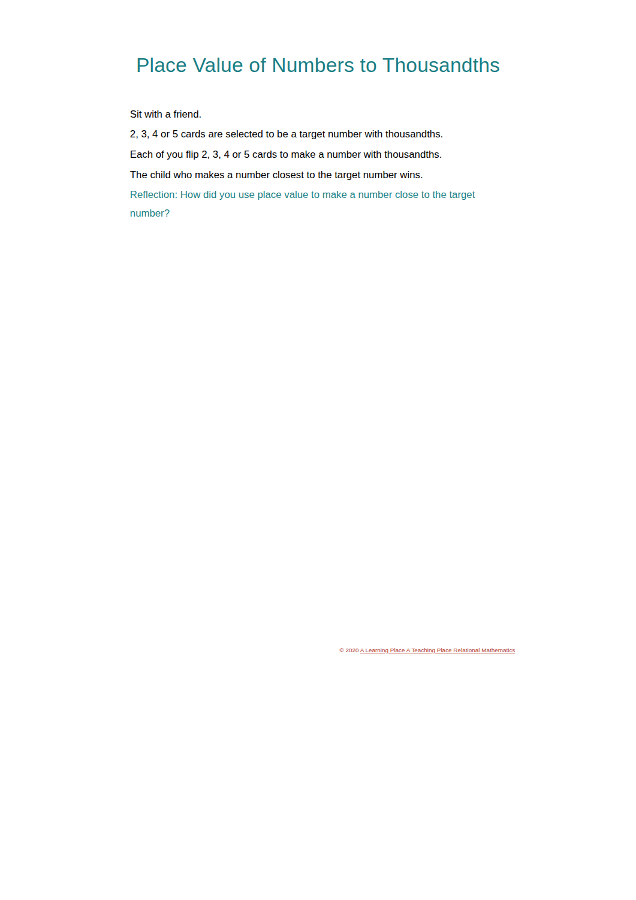Place Value of Numbers to Thousandths
Sit with a friend.
2, 3, 4 or 5 cards are selected to be a target number with thousandths.
Each of you flip 2, 3, 4 or 5 cards to make a number with thousandths.
The child who makes a number closest to the target number wins.
Reflection: How did you use place value to make a number close to the target number?
© 2020 A Learning Place A Teaching Place Relational Mathematics